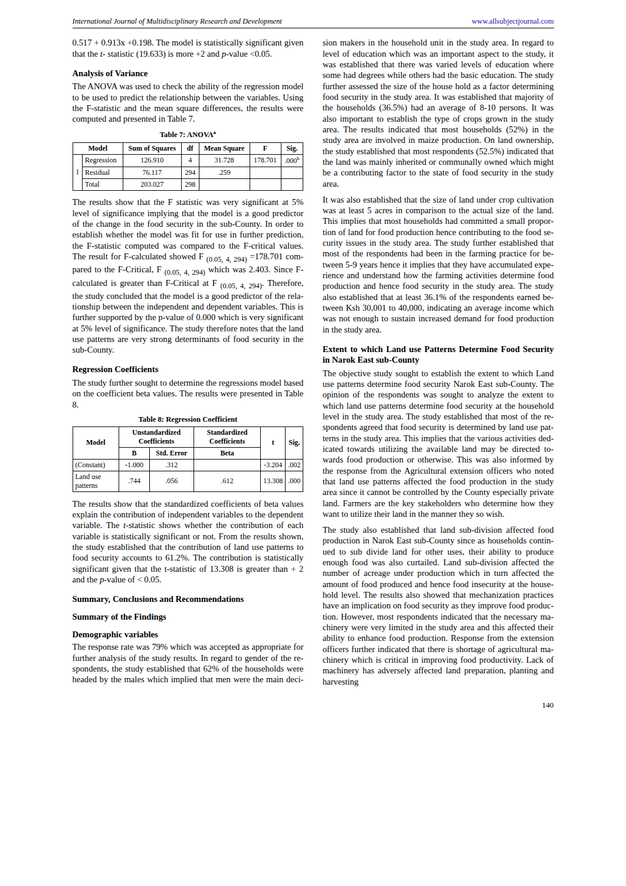International Journal of Multidisciplinary Research and Development www.allsubjectjournal.com
0.517 + 0.913x +0.198. The model is statistically significant given that the t- statistic (19.633) is more +2 and p-value <0.05.
Analysis of Variance
The ANOVA was used to check the ability of the regression model to be used to predict the relationship between the variables. Using the F-statistic and the mean square differences, the results were computed and presented in Table 7.
Table 7: ANOVA a
| Model | Sum of Squares | df | Mean Square | F | Sig. |
| --- | --- | --- | --- | --- | --- |
| 1 | Regression | 126.910 | 4 | 31.728 | 178.701 | .000 b |
| Residual | 76.117 | 294 | .259 | | |
| Total | 203.027 | 298 | | | |
The results show that the F statistic was very significant at 5% level of significance implying that the model is a good predictor of the change in the food security in the sub-County. In order to establish whether the model was fit for use in further prediction, the F-statistic computed was compared to the F-critical values. The result for F-calculated showed F (0.05, 4, 294) =178.701 compared to the F-Critical, F (0.05, 4, 294) which was 2.403. Since F-calculated is greater than F-Critical at F (0.05, 4, 294). Therefore, the study concluded that the model is a good predictor of the relationship between the independent and dependent variables. This is further supported by the p-value of 0.000 which is very significant at 5% level of significance. The study therefore notes that the land use patterns are very strong determinants of food security in the sub-County.
Regression Coefficients
The study further sought to determine the regressions model based on the coefficient beta values. The results were presented in Table 8.
Table 8: Regression Coefficient
| Model | Unstandardized Coefficients | Standardized Coefficients | t | Sig. |
| --- | --- | --- | --- | --- |
| B | Std. Error | Beta |
| (Constant) | -1.000 | .312 | | -3.204 | .002 |
| Land use patterns | .744 | .056 | .612 | 13.308 | .000 |
The results show that the standardized coefficients of beta values explain the contribution of independent variables to the dependent variable. The t-statistic shows whether the contribution of each variable is statistically significant or not. From the results shown, the study established that the contribution of land use patterns to food security accounts to 61.2%. The contribution is statistically significant given that the t-statistic of 13.308 is greater than + 2 and the p-value of < 0.05.
Summary, Conclusions and Recommendations
Summary of the Findings
Demographic variables
The response rate was 79% which was accepted as appropriate for further analysis of the study results. In regard to gender of the respondents, the study established that 62% of the households were headed by the males which implied that men were the main decision makers in the household unit in the study area. In regard to level of education which was an important aspect to the study, it was established that there was varied levels of education where some had degrees while others had the basic education. The study further assessed the size of the house hold as a factor determining food security in the study area. It was established that majority of the households (36.5%) had an average of 8-10 persons. It was also important to establish the type of crops grown in the study area. The results indicated that most households (52%) in the study area are involved in maize production. On land ownership, the study established that most respondents (52.5%) indicated that the land was mainly inherited or communally owned which might be a contributing factor to the state of food security in the study area.
It was also established that the size of land under crop cultivation was at least 5 acres in comparison to the actual size of the land. This implies that most households had committed a small proportion of land for food production hence contributing to the food security issues in the study area. The study further established that most of the respondents had been in the farming practice for between 5-9 years hence it implies that they have accumulated experience and understand how the farming activities determine food production and hence food security in the study area. The study also established that at least 36.1% of the respondents earned between Ksh 30,001 to 40,000, indicating an average income which was not enough to sustain increased demand for food production in the study area.
Extent to which Land use Patterns Determine Food Security in Narok East sub-County
The objective study sought to establish the extent to which Land use patterns determine food security Narok East sub-County. The opinion of the respondents was sought to analyze the extent to which land use patterns determine food security at the household level in the study area. The study established that most of the respondents agreed that food security is determined by land use patterns in the study area. This implies that the various activities dedicated towards utilizing the available land may be directed towards food production or otherwise. This was also informed by the response from the Agricultural extension officers who noted that land use patterns affected the food production in the study area since it cannot be controlled by the County especially private land. Farmers are the key stakeholders who determine how they want to utilize their land in the manner they so wish.
The study also established that land sub-division affected food production in Narok East sub-County since as households continued to sub divide land for other uses, their ability to produce enough food was also curtailed. Land sub-division affected the number of acreage under production which in turn affected the amount of food produced and hence food insecurity at the household level. The results also showed that mechanization practices have an implication on food security as they improve food production. However, most respondents indicated that the necessary machinery were very limited in the study area and this affected their ability to enhance food production. Response from the extension officers further indicated that there is shortage of agricultural machinery which is critical in improving food productivity. Lack of machinery has adversely affected land preparation, planting and harvesting
140